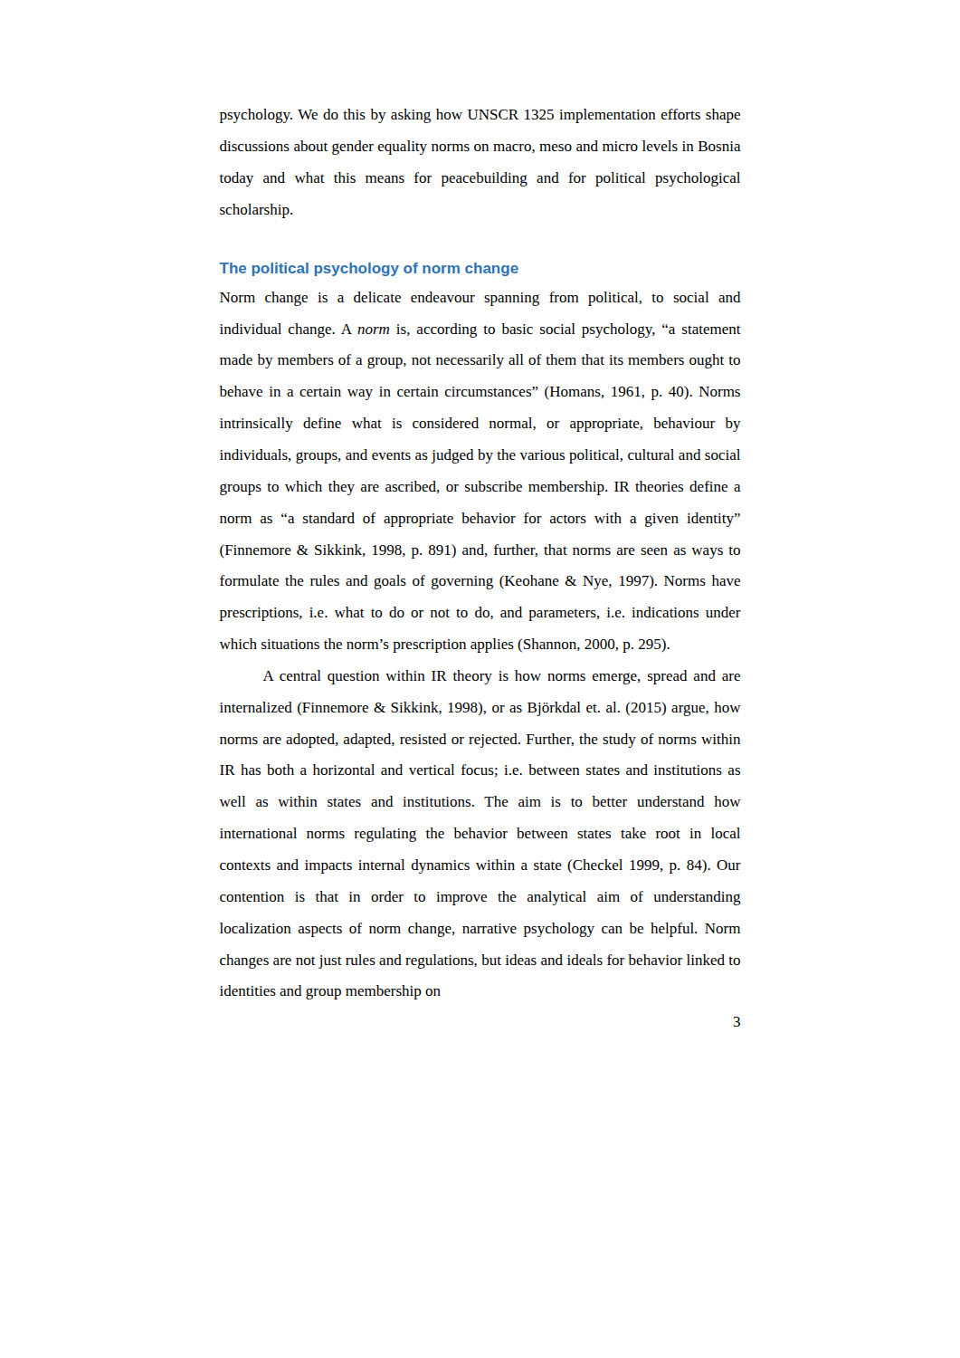psychology. We do this by asking how UNSCR 1325 implementation efforts shape discussions about gender equality norms on macro, meso and micro levels in Bosnia today and what this means for peacebuilding and for political psychological scholarship.
The political psychology of norm change
Norm change is a delicate endeavour spanning from political, to social and individual change. A norm is, according to basic social psychology, “a statement made by members of a group, not necessarily all of them that its members ought to behave in a certain way in certain circumstances” (Homans, 1961, p. 40). Norms intrinsically define what is considered normal, or appropriate, behaviour by individuals, groups, and events as judged by the various political, cultural and social groups to which they are ascribed, or subscribe membership. IR theories define a norm as “a standard of appropriate behavior for actors with a given identity” (Finnemore & Sikkink, 1998, p. 891) and, further, that norms are seen as ways to formulate the rules and goals of governing (Keohane & Nye, 1997). Norms have prescriptions, i.e. what to do or not to do, and parameters, i.e. indications under which situations the norm’s prescription applies (Shannon, 2000, p. 295).
A central question within IR theory is how norms emerge, spread and are internalized (Finnemore & Sikkink, 1998), or as Björkdal et. al. (2015) argue, how norms are adopted, adapted, resisted or rejected. Further, the study of norms within IR has both a horizontal and vertical focus; i.e. between states and institutions as well as within states and institutions. The aim is to better understand how international norms regulating the behavior between states take root in local contexts and impacts internal dynamics within a state (Checkel 1999, p. 84). Our contention is that in order to improve the analytical aim of understanding localization aspects of norm change, narrative psychology can be helpful. Norm changes are not just rules and regulations, but ideas and ideals for behavior linked to identities and group membership on
3